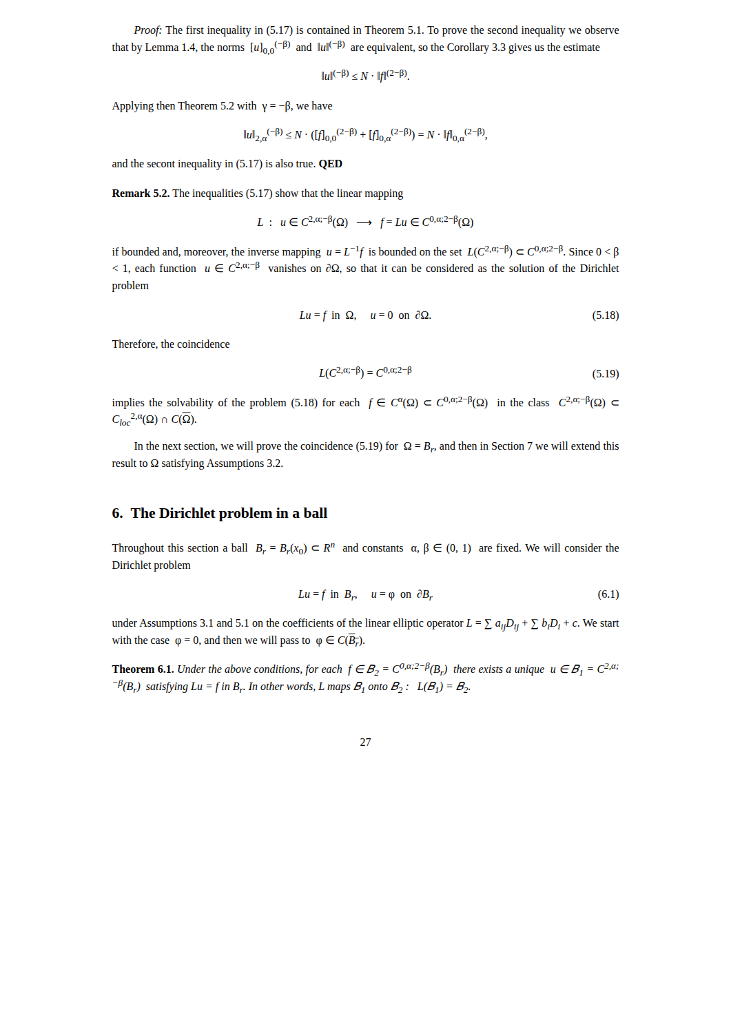Proof: The first inequality in (5.17) is contained in Theorem 5.1. To prove the second inequality we observe that by Lemma 1.4, the norms [u]0,0(−β) and ‖u‖(−β) are equivalent, so the Corollary 3.3 gives us the estimate
‖u‖(−β) ≤ N · ‖f‖(2−β).
Applying then Theorem 5.2 with γ = −β, we have
‖u‖2,α(−β) ≤ N · ([f]0,0(2−β) + [f]0,α(2−β)) = N · ‖f‖0,α(2−β),
and the secont inequality in (5.17) is also true. QED
Remark 5.2. The inequalities (5.17) show that the linear mapping
L : u ∈ C2,α;−β(Ω) ⟶ f = Lu ∈ C0,α;2−β(Ω)
if bounded and, moreover, the inverse mapping u = L−1f is bounded on the set L(C2,α;−β) ⊂ C0,α;2−β. Since 0 < β < 1, each function u ∈ C2,α;−β vanishes on ∂Ω, so that it can be considered as the solution of the Dirichlet problem
Lu = f in Ω, u = 0 on ∂Ω. (5.18)
Therefore, the coincidence
L(C2,α;−β) = C0,α;2−β (5.19)
implies the solvability of the problem (5.18) for each f ∈ Cα(Ω) ⊂ C0,α;2−β(Ω) in the class C2,α;−β(Ω) ⊂ Cloc2,α(Ω) ∩ C(Ω).
In the next section, we will prove the coincidence (5.19) for Ω = Br, and then in Section 7 we will extend this result to Ω satisfying Assumptions 3.2.
6. The Dirichlet problem in a ball
Throughout this section a ball Br = Br(x0) ⊂ Rn and constants α, β ∈ (0, 1) are fixed. We will consider the Dirichlet problem
Lu = f in Br, u = φ on ∂Br (6.1)
under Assumptions 3.1 and 5.1 on the coefficients of the linear elliptic operator L = ∑ aij Dij + ∑ bi Di + c. We start with the case φ = 0, and then we will pass to φ ∈ C(Br).
Theorem 6.1. Under the above conditions, for each f ∈ 𝐵2 = C0,α;2−β(Br) there exists a unique u ∈ 𝐵1 = C2,α;−β(Br) satisfying Lu = f in Br. In other words, L maps 𝐵1 onto 𝐵2 : L(𝐵1) = 𝐵2.
27